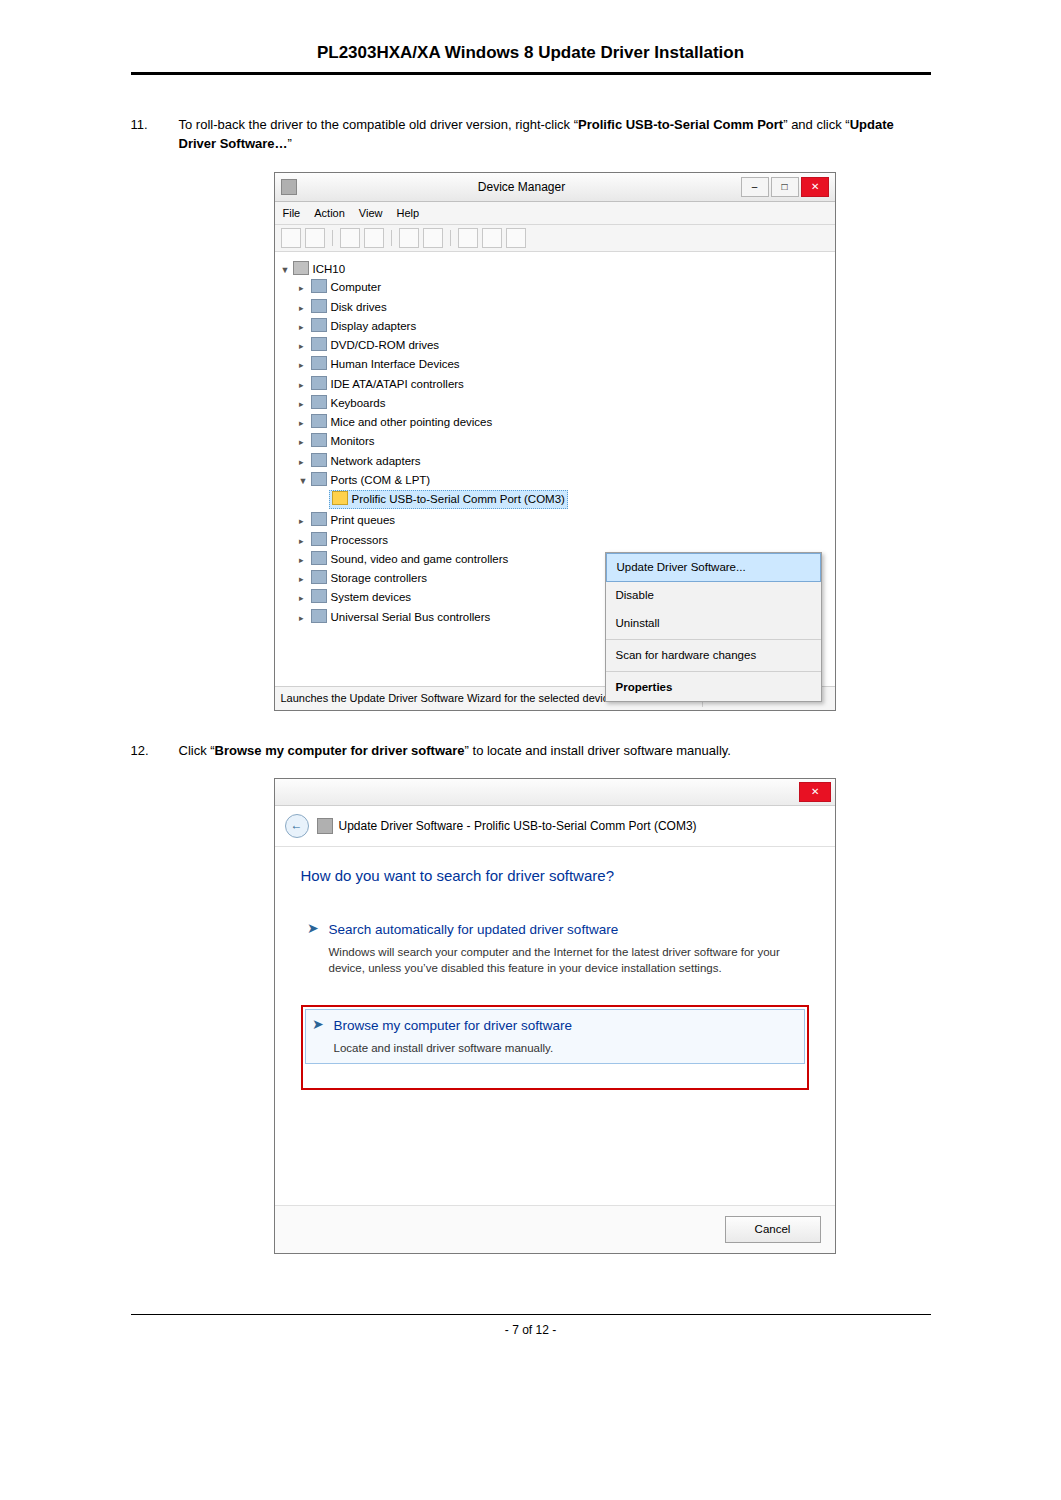PL2303HXA/XA Windows 8 Update Driver Installation
To roll-back the driver to the compatible old driver version, right-click “Prolific USB-to-Serial Comm Port” and click “Update Driver Software…”
Device Manager
–□✕
File Action View Help
▼ ICH10
▸ Computer
▸ Disk drives
▸ Display adapters
▸ DVD/CD-ROM drives
▸ Human Interface Devices
▸ IDE ATA/ATAPI controllers
▸ Keyboards
▸ Mice and other pointing devices
▸ Monitors
▸ Network adapters
▼ Ports (COM & LPT)
Prolific USB-to-Serial Comm Port (COM3)
▸ Print queues
▸ Processors
▸ Sound, video and game controllers
▸ Storage controllers
▸ System devices
▸ Universal Serial Bus controllers
Update Driver Software...
Disable
Uninstall
Scan for hardware changes
Properties
Launches the Update Driver Software Wizard for the selected device.
Click “Browse my computer for driver software” to locate and install driver software manually.
✕
←
Update Driver Software - Prolific USB-to-Serial Comm Port (COM3)
How do you want to search for driver software?
➤
Search automatically for updated driver software
Windows will search your computer and the Internet for the latest driver software for your device, unless you’ve disabled this feature in your device installation settings.
➤
Browse my computer for driver software
Locate and install driver software manually.
Cancel
- 7 of 12 -